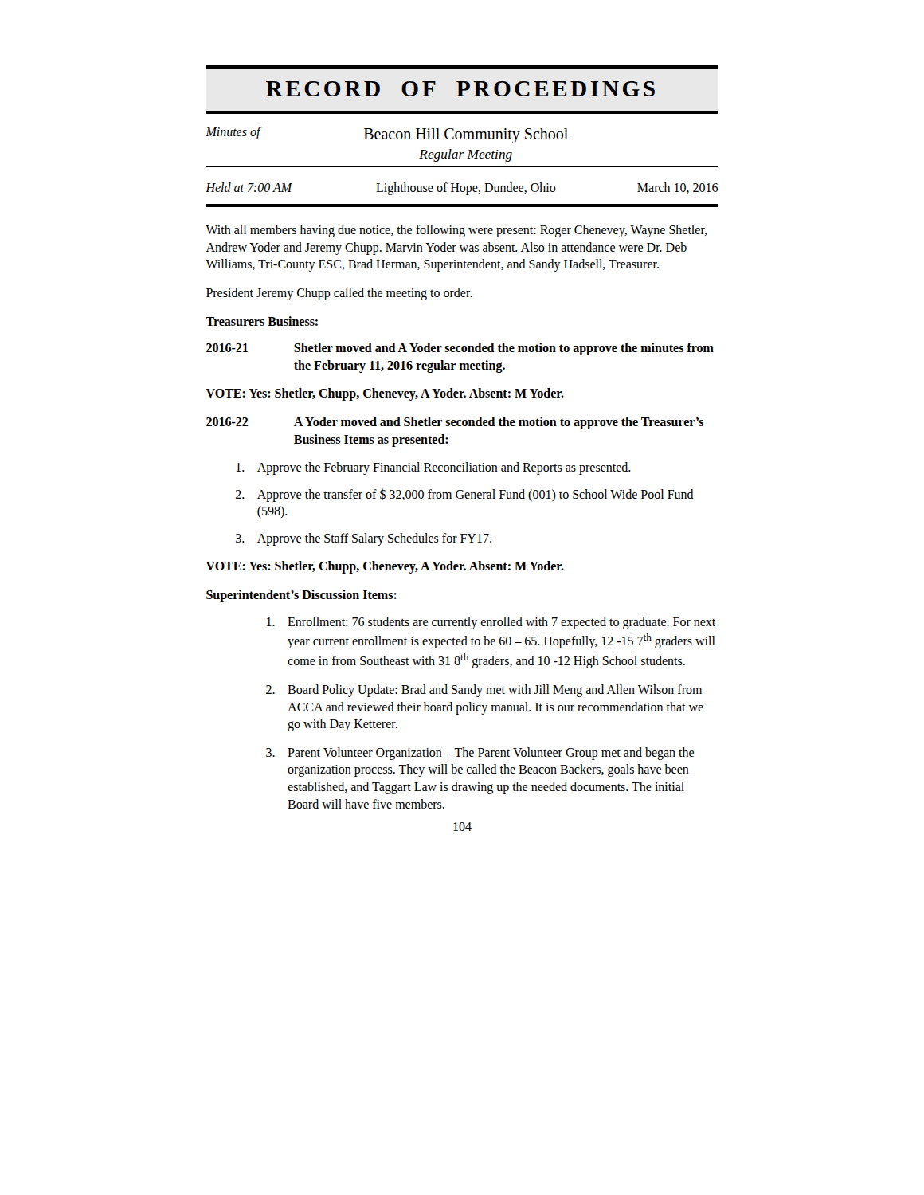RECORD OF PROCEEDINGS
| Minutes of | Beacon Hill Community School Regular Meeting | |
| Held at 7:00 AM | Lighthouse of Hope, Dundee, Ohio | March 10, 2016 |
With all members having due notice, the following were present: Roger Chenevey, Wayne Shetler, Andrew Yoder and Jeremy Chupp. Marvin Yoder was absent. Also in attendance were Dr. Deb Williams, Tri-County ESC, Brad Herman, Superintendent, and Sandy Hadsell, Treasurer.
President Jeremy Chupp called the meeting to order.
Treasurers Business:
2016-21
Shetler moved and A Yoder seconded the motion to approve the minutes from the February 11, 2016 regular meeting.
VOTE: Yes: Shetler, Chupp, Chenevey, A Yoder. Absent: M Yoder.
2016-22
A Yoder moved and Shetler seconded the motion to approve the Treasurer’s Business Items as presented:
Approve the February Financial Reconciliation and Reports as presented.
Approve the transfer of $ 32,000 from General Fund (001) to School Wide Pool Fund (598).
Approve the Staff Salary Schedules for FY17.
VOTE: Yes: Shetler, Chupp, Chenevey, A Yoder. Absent: M Yoder.
Superintendent’s Discussion Items:
Enrollment: 76 students are currently enrolled with 7 expected to graduate. For next year current enrollment is expected to be 60 – 65. Hopefully, 12 -15 7th graders will come in from Southeast with 31 8th graders, and 10 -12 High School students.
Board Policy Update: Brad and Sandy met with Jill Meng and Allen Wilson from ACCA and reviewed their board policy manual. It is our recommendation that we go with Day Ketterer.
Parent Volunteer Organization – The Parent Volunteer Group met and began the organization process. They will be called the Beacon Backers, goals have been established, and Taggart Law is drawing up the needed documents. The initial Board will have five members.
104